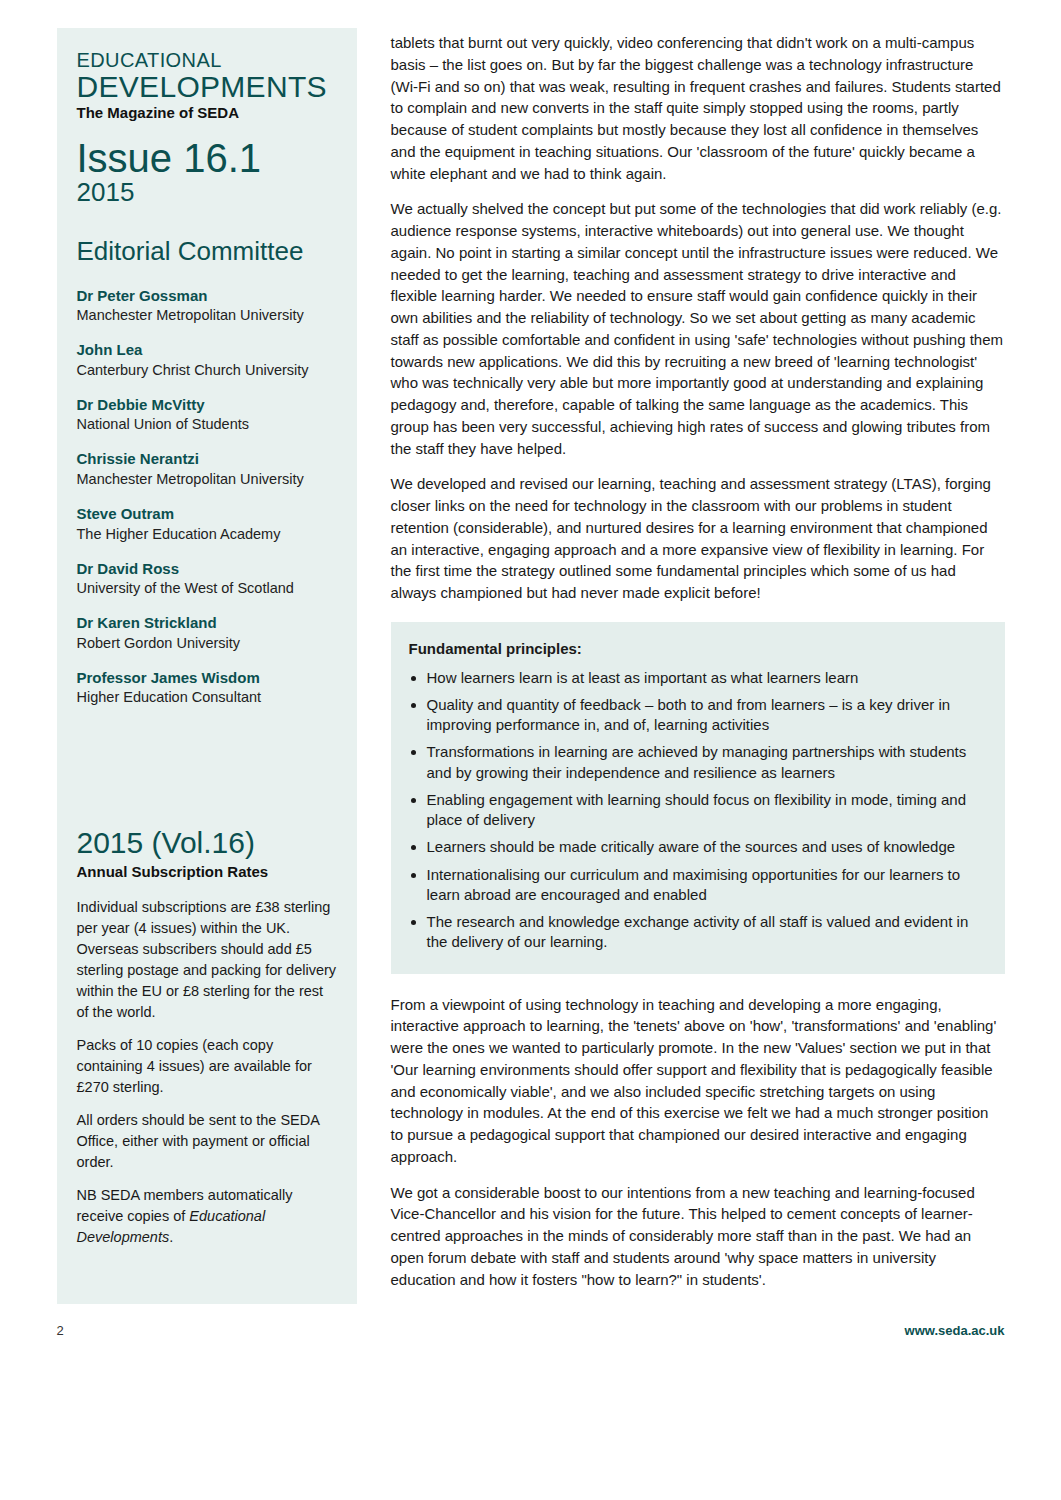Educational
Developments
The Magazine of SEDA
Issue 16.1
2015
Editorial Committee
Dr Peter Gossman
Manchester Metropolitan University
John Lea
Canterbury Christ Church University
Dr Debbie McVitty
National Union of Students
Chrissie Nerantzi
Manchester Metropolitan University
Steve Outram
The Higher Education Academy
Dr David Ross
University of the West of Scotland
Dr Karen Strickland
Robert Gordon University
Professor James Wisdom
Higher Education Consultant
2015 (Vol.16)
Annual Subscription Rates
Individual subscriptions are £38 sterling per year (4 issues) within the UK. Overseas subscribers should add £5 sterling postage and packing for delivery within the EU or £8 sterling for the rest of the world.
Packs of 10 copies (each copy containing 4 issues) are available for £270 sterling.
All orders should be sent to the SEDA Office, either with payment or official order.
NB SEDA members automatically receive copies of Educational Developments.
tablets that burnt out very quickly, video conferencing that didn't work on a multi-campus basis – the list goes on. But by far the biggest challenge was a technology infrastructure (Wi-Fi and so on) that was weak, resulting in frequent crashes and failures. Students started to complain and new converts in the staff quite simply stopped using the rooms, partly because of student complaints but mostly because they lost all confidence in themselves and the equipment in teaching situations. Our 'classroom of the future' quickly became a white elephant and we had to think again.
We actually shelved the concept but put some of the technologies that did work reliably (e.g. audience response systems, interactive whiteboards) out into general use. We thought again. No point in starting a similar concept until the infrastructure issues were reduced. We needed to get the learning, teaching and assessment strategy to drive interactive and flexible learning harder. We needed to ensure staff would gain confidence quickly in their own abilities and the reliability of technology. So we set about getting as many academic staff as possible comfortable and confident in using 'safe' technologies without pushing them towards new applications. We did this by recruiting a new breed of 'learning technologist' who was technically very able but more importantly good at understanding and explaining pedagogy and, therefore, capable of talking the same language as the academics. This group has been very successful, achieving high rates of success and glowing tributes from the staff they have helped.
We developed and revised our learning, teaching and assessment strategy (LTAS), forging closer links on the need for technology in the classroom with our problems in student retention (considerable), and nurtured desires for a learning environment that championed an interactive, engaging approach and a more expansive view of flexibility in learning. For the first time the strategy outlined some fundamental principles which some of us had always championed but had never made explicit before!
Fundamental principles:
How learners learn is at least as important as what learners learn
Quality and quantity of feedback – both to and from learners – is a key driver in improving performance in, and of, learning activities
Transformations in learning are achieved by managing partnerships with students and by growing their independence and resilience as learners
Enabling engagement with learning should focus on flexibility in mode, timing and place of delivery
Learners should be made critically aware of the sources and uses of knowledge
Internationalising our curriculum and maximising opportunities for our learners to learn abroad are encouraged and enabled
The research and knowledge exchange activity of all staff is valued and evident in the delivery of our learning.
From a viewpoint of using technology in teaching and developing a more engaging, interactive approach to learning, the 'tenets' above on 'how', 'transformations' and 'enabling' were the ones we wanted to particularly promote. In the new 'Values' section we put in that 'Our learning environments should offer support and flexibility that is pedagogically feasible and economically viable', and we also included specific stretching targets on using technology in modules. At the end of this exercise we felt we had a much stronger position to pursue a pedagogical support that championed our desired interactive and engaging approach.
We got a considerable boost to our intentions from a new teaching and learning-focused Vice-Chancellor and his vision for the future. This helped to cement concepts of learner-centred approaches in the minds of considerably more staff than in the past. We had an open forum debate with staff and students around 'why space matters in university education and how it fosters "how to learn?" in students'.
2
www.seda.ac.uk